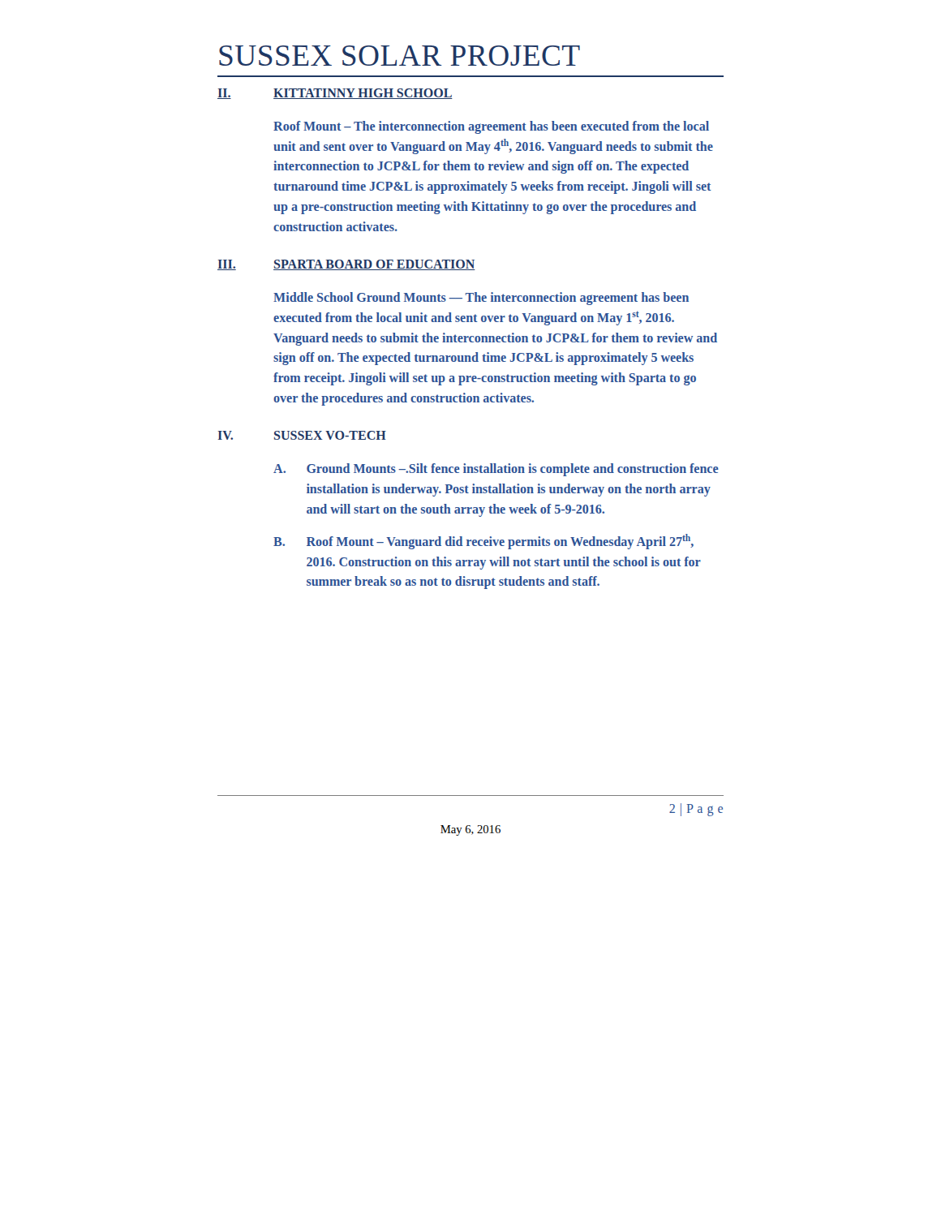SUSSEX SOLAR PROJECT
II. KITTATINNY HIGH SCHOOL
Roof Mount – The interconnection agreement has been executed from the local unit and sent over to Vanguard on May 4th, 2016. Vanguard needs to submit the interconnection to JCP&L for them to review and sign off on. The expected turnaround time JCP&L is approximately 5 weeks from receipt. Jingoli will set up a pre-construction meeting with Kittatinny to go over the procedures and construction activates.
III. SPARTA BOARD OF EDUCATION
Middle School Ground Mounts –– The interconnection agreement has been executed from the local unit and sent over to Vanguard on May 1st, 2016. Vanguard needs to submit the interconnection to JCP&L for them to review and sign off on. The expected turnaround time JCP&L is approximately 5 weeks from receipt. Jingoli will set up a pre-construction meeting with Sparta to go over the procedures and construction activates.
IV. SUSSEX VO-TECH
A. Ground Mounts –.Silt fence installation is complete and construction fence installation is underway. Post installation is underway on the north array and will start on the south array the week of 5-9-2016.
B. Roof Mount – Vanguard did receive permits on Wednesday April 27th, 2016. Construction on this array will not start until the school is out for summer break so as not to disrupt students and staff.
2 | P a g e
May 6, 2016